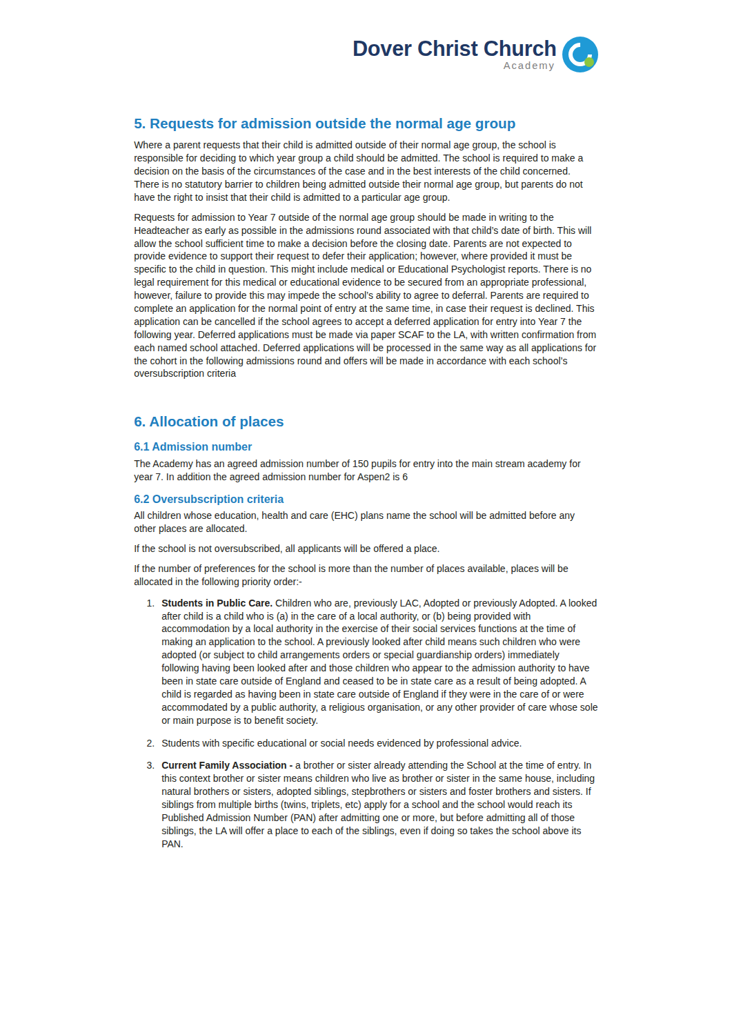Dover Christ Church
Academy
5. Requests for admission outside the normal age group
Where a parent requests that their child is admitted outside of their normal age group, the school is responsible for deciding to which year group a child should be admitted. The school is required to make a decision on the basis of the circumstances of the case and in the best interests of the child concerned. There is no statutory barrier to children being admitted outside their normal age group, but parents do not have the right to insist that their child is admitted to a particular age group.
Requests for admission to Year 7 outside of the normal age group should be made in writing to the Headteacher as early as possible in the admissions round associated with that child’s date of birth. This will allow the school sufficient time to make a decision before the closing date. Parents are not expected to provide evidence to support their request to defer their application; however, where provided it must be specific to the child in question. This might include medical or Educational Psychologist reports. There is no legal requirement for this medical or educational evidence to be secured from an appropriate professional, however, failure to provide this may impede the school’s ability to agree to deferral. Parents are required to complete an application for the normal point of entry at the same time, in case their request is declined. This application can be cancelled if the school agrees to accept a deferred application for entry into Year 7 the following year. Deferred applications must be made via paper SCAF to the LA, with written confirmation from each named school attached. Deferred applications will be processed in the same way as all applications for the cohort in the following admissions round and offers will be made in accordance with each school’s oversubscription criteria
6. Allocation of places
6.1 Admission number
The Academy has an agreed admission number of 150 pupils for entry into the main stream academy for year 7. In addition the agreed admission number for Aspen2 is 6
6.2 Oversubscription criteria
All children whose education, health and care (EHC) plans name the school will be admitted before any other places are allocated.
If the school is not oversubscribed, all applicants will be offered a place.
If the number of preferences for the school is more than the number of places available, places will be allocated in the following priority order:-
Students in Public Care. Children who are, previously LAC, Adopted or previously Adopted. A looked after child is a child who is (a) in the care of a local authority, or (b) being provided with accommodation by a local authority in the exercise of their social services functions at the time of making an application to the school. A previously looked after child means such children who were adopted (or subject to child arrangements orders or special guardianship orders) immediately following having been looked after and those children who appear to the admission authority to have been in state care outside of England and ceased to be in state care as a result of being adopted. A child is regarded as having been in state care outside of England if they were in the care of or were accommodated by a public authority, a religious organisation, or any other provider of care whose sole or main purpose is to benefit society.
Students with specific educational or social needs evidenced by professional advice.
Current Family Association - a brother or sister already attending the School at the time of entry. In this context brother or sister means children who live as brother or sister in the same house, including natural brothers or sisters, adopted siblings, stepbrothers or sisters and foster brothers and sisters. If siblings from multiple births (twins, triplets, etc) apply for a school and the school would reach its Published Admission Number (PAN) after admitting one or more, but before admitting all of those siblings, the LA will offer a place to each of the siblings, even if doing so takes the school above its PAN.